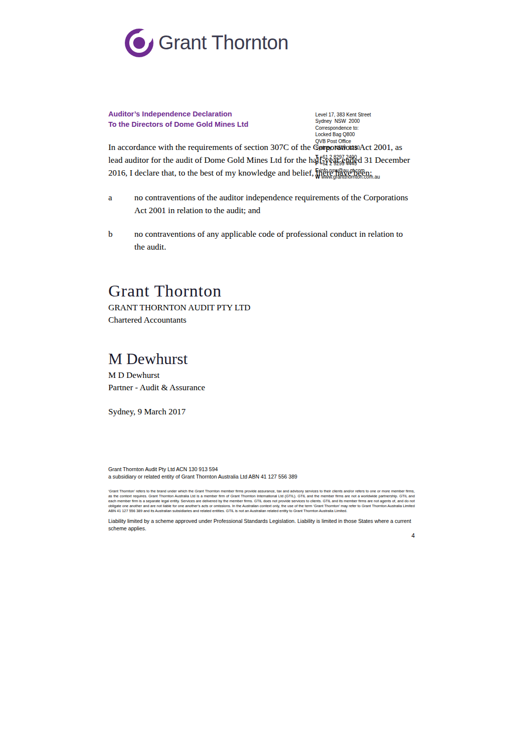Grant Thornton
Level 17, 383 Kent Street
Sydney NSW 2000
Correspondence to:
Locked Bag Q800
QVB Post Office
Sydney NSW 1230
T +61 2 8297 2400
F +61 2 9299 4445
E info.nsw@au.gt.com
W www.grantthornton.com.au
Auditor’s Independence Declaration
To the Directors of Dome Gold Mines Ltd
In accordance with the requirements of section 307C of the Corporations Act 2001, as lead auditor for the audit of Dome Gold Mines Ltd for the half-year ended 31 December 2016, I declare that, to the best of my knowledge and belief, there have been:
a
no contraventions of the auditor independence requirements of the Corporations Act 2001 in relation to the audit; and
b
no contraventions of any applicable code of professional conduct in relation to the audit.
Grant Thornton
GRANT THORNTON AUDIT PTY LTD
Chartered Accountants
M Dewhurst
M D Dewhurst
Partner - Audit & Assurance
Sydney, 9 March 2017
Grant Thornton Audit Pty Ltd ACN 130 913 594
a subsidiary or related entity of Grant Thornton Australia Ltd ABN 41 127 556 389
‘Grant Thornton’ refers to the brand under which the Grant Thornton member firms provide assurance, tax and advisory services to their clients and/or refers to one or more member firms, as the context requires. Grant Thornton Australia Ltd is a member firm of Grant Thornton International Ltd (GTIL). GTIL and the member firms are not a worldwide partnership. GTIL and each member firm is a separate legal entity. Services are delivered by the member firms. GTIL does not provide services to clients. GTIL and its member firms are not agents of, and do not obligate one another and are not liable for one another’s acts or omissions. In the Australian context only, the use of the term ‘Grant Thornton’ may refer to Grant Thornton Australia Limited ABN 41 127 556 389 and its Australian subsidiaries and related entities. GTIL is not an Australian related entity to Grant Thornton Australia Limited.
Liability limited by a scheme approved under Professional Standards Legislation. Liability is limited in those States where a current scheme applies.
4